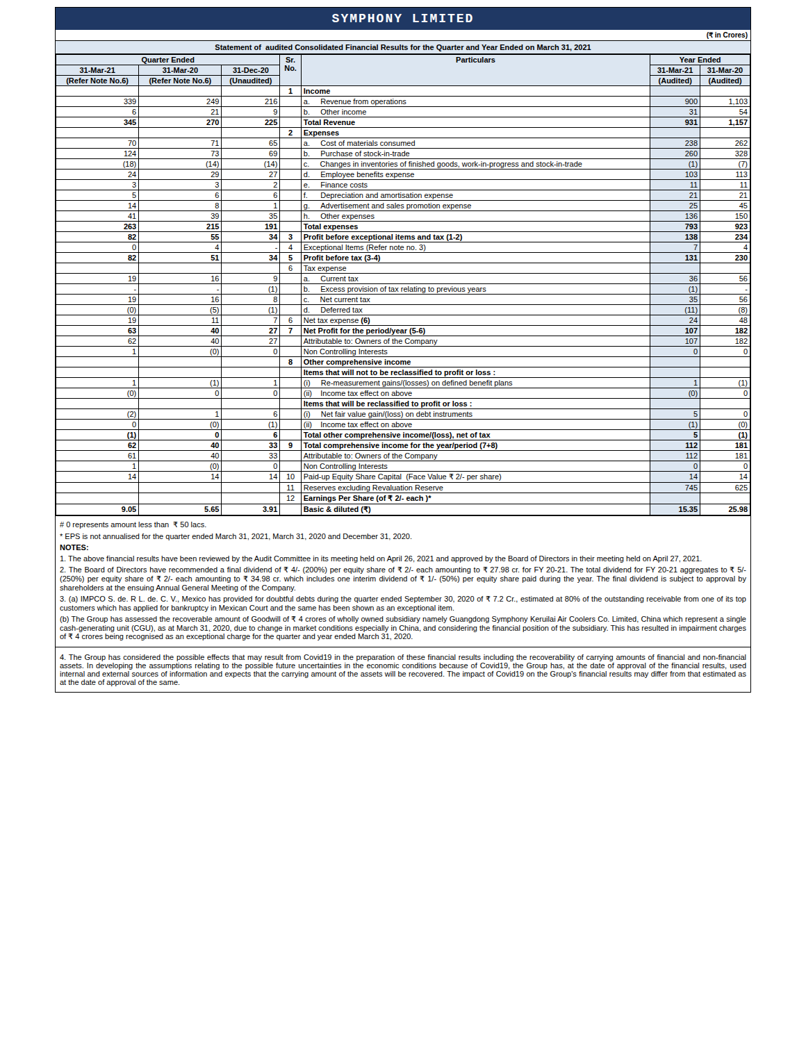SYMPHONY LIMITED
(₹ in Crores)
Statement of audited Consolidated Financial Results for the Quarter and Year Ended on March 31, 2021
| Quarter Ended | Sr. No. | Particulars | Year Ended |
| --- | --- | --- | --- |
| 31-Mar-21 | 31-Mar-20 | 31-Dec-20 | 31-Mar-21 | 31-Mar-20 |
| (Refer Note No.6) | (Refer Note No.6) | (Unaudited) | (Audited) | (Audited) |
| | | | 1 | Income | | |
| 339 | 249 | 216 | | a. Revenue from operations | 900 | 1,103 |
| 6 | 21 | 9 | | b. Other income | 31 | 54 |
| 345 | 270 | 225 | | Total Revenue | 931 | 1,157 |
| | | | 2 | Expenses | | |
| 70 | 71 | 65 | | a. Cost of materials consumed | 238 | 262 |
| 124 | 73 | 69 | | b. Purchase of stock-in-trade | 260 | 328 |
| (18) | (14) | (14) | | c. Changes in inventories of finished goods, work-in-progress and stock-in-trade | (1) | (7) |
| 24 | 29 | 27 | | d. Employee benefits expense | 103 | 113 |
| 3 | 3 | 2 | | e. Finance costs | 11 | 11 |
| 5 | 6 | 6 | | f. Depreciation and amortisation expense | 21 | 21 |
| 14 | 8 | 1 | | g. Advertisement and sales promotion expense | 25 | 45 |
| 41 | 39 | 35 | | h. Other expenses | 136 | 150 |
| 263 | 215 | 191 | | Total expenses | 793 | 923 |
| 82 | 55 | 34 | 3 | Profit before exceptional items and tax (1-2) | 138 | 234 |
| 0 | 4 | - | 4 | Exceptional Items (Refer note no. 3) | 7 | 4 |
| 82 | 51 | 34 | 5 | Profit before tax (3-4) | 131 | 230 |
| | | | 6 | Tax expense | | |
| 19 | 16 | 9 | | a. Current tax | 36 | 56 |
| - | - | (1) | | b. Excess provision of tax relating to previous years | (1) | - |
| 19 | 16 | 8 | | c. Net current tax | 35 | 56 |
| (0) | (5) | (1) | | d. Deferred tax | (11) | (8) |
| 19 | 11 | 7 | 6 | Net tax expense (6) | 24 | 48 |
| 63 | 40 | 27 | 7 | Net Profit for the period/year (5-6) | 107 | 182 |
| 62 | 40 | 27 | | Attributable to: Owners of the Company | 107 | 182 |
| 1 | (0) | 0 | | Non Controlling Interests | 0 | 0 |
| | | | 8 | Other comprehensive income | | |
| | | | | Items that will not to be reclassified to profit or loss : | | |
| 1 | (1) | 1 | | (i) Re-measurement gains/(losses) on defined benefit plans | 1 | (1) |
| (0) | 0 | 0 | | (ii) Income tax effect on above | (0) | 0 |
| | | | | Items that will be reclassified to profit or loss : | | |
| (2) | 1 | 6 | | (i) Net fair value gain/(loss) on debt instruments | 5 | 0 |
| 0 | (0) | (1) | | (ii) Income tax effect on above | (1) | (0) |
| (1) | 0 | 6 | | Total other comprehensive income/(loss), net of tax | 5 | (1) |
| 62 | 40 | 33 | 9 | Total comprehensive income for the year/period (7+8) | 112 | 181 |
| 61 | 40 | 33 | | Attributable to: Owners of the Company | 112 | 181 |
| 1 | (0) | 0 | | Non Controlling Interests | 0 | 0 |
| 14 | 14 | 14 | 10 | Paid-up Equity Share Capital (Face Value ₹ 2/- per share) | 14 | 14 |
| | | | 11 | Reserves excluding Revaluation Reserve | 745 | 625 |
| | | | 12 | Earnings Per Share (of ₹ 2/- each )* | | |
| 9.05 | 5.65 | 3.91 | | Basic & diluted (₹) | 15.35 | 25.98 |
# 0 represents amount less than ₹ 50 lacs.
* EPS is not annualised for the quarter ended March 31, 2021, March 31, 2020 and December 31, 2020.
NOTES:
1. The above financial results have been reviewed by the Audit Committee in its meeting held on April 26, 2021 and approved by the Board of Directors in their meeting held on April 27, 2021.
2. The Board of Directors have recommended a final dividend of ₹ 4/- (200%) per equity share of ₹ 2/- each amounting to ₹ 27.98 cr. for FY 20-21. The total dividend for FY 20-21 aggregates to ₹ 5/- (250%) per equity share of ₹ 2/- each amounting to ₹ 34.98 cr. which includes one interim dividend of ₹ 1/- (50%) per equity share paid during the year. The final dividend is subject to approval by shareholders at the ensuing Annual General Meeting of the Company.
3. (a) IMPCO S. de. R L. de. C. V., Mexico has provided for doubtful debts during the quarter ended September 30, 2020 of ₹ 7.2 Cr., estimated at 80% of the outstanding receivable from one of its top customers which has applied for bankruptcy in Mexican Court and the same has been shown as an exceptional item.
(b) The Group has assessed the recoverable amount of Goodwill of ₹ 4 crores of wholly owned subsidiary namely Guangdong Symphony Keruilai Air Coolers Co. Limited, China which represent a single cash-generating unit (CGU), as at March 31, 2020, due to change in market conditions especially in China, and considering the financial position of the subsidiary. This has resulted in impairment charges of ₹ 4 crores being recognised as an exceptional charge for the quarter and year ended March 31, 2020.
4. The Group has considered the possible effects that may result from Covid19 in the preparation of these financial results including the recoverability of carrying amounts of financial and non-financial assets. In developing the assumptions relating to the possible future uncertainties in the economic conditions because of Covid19, the Group has, at the date of approval of the financial results, used internal and external sources of information and expects that the carrying amount of the assets will be recovered. The impact of Covid19 on the Group's financial results may differ from that estimated as at the date of approval of the same.